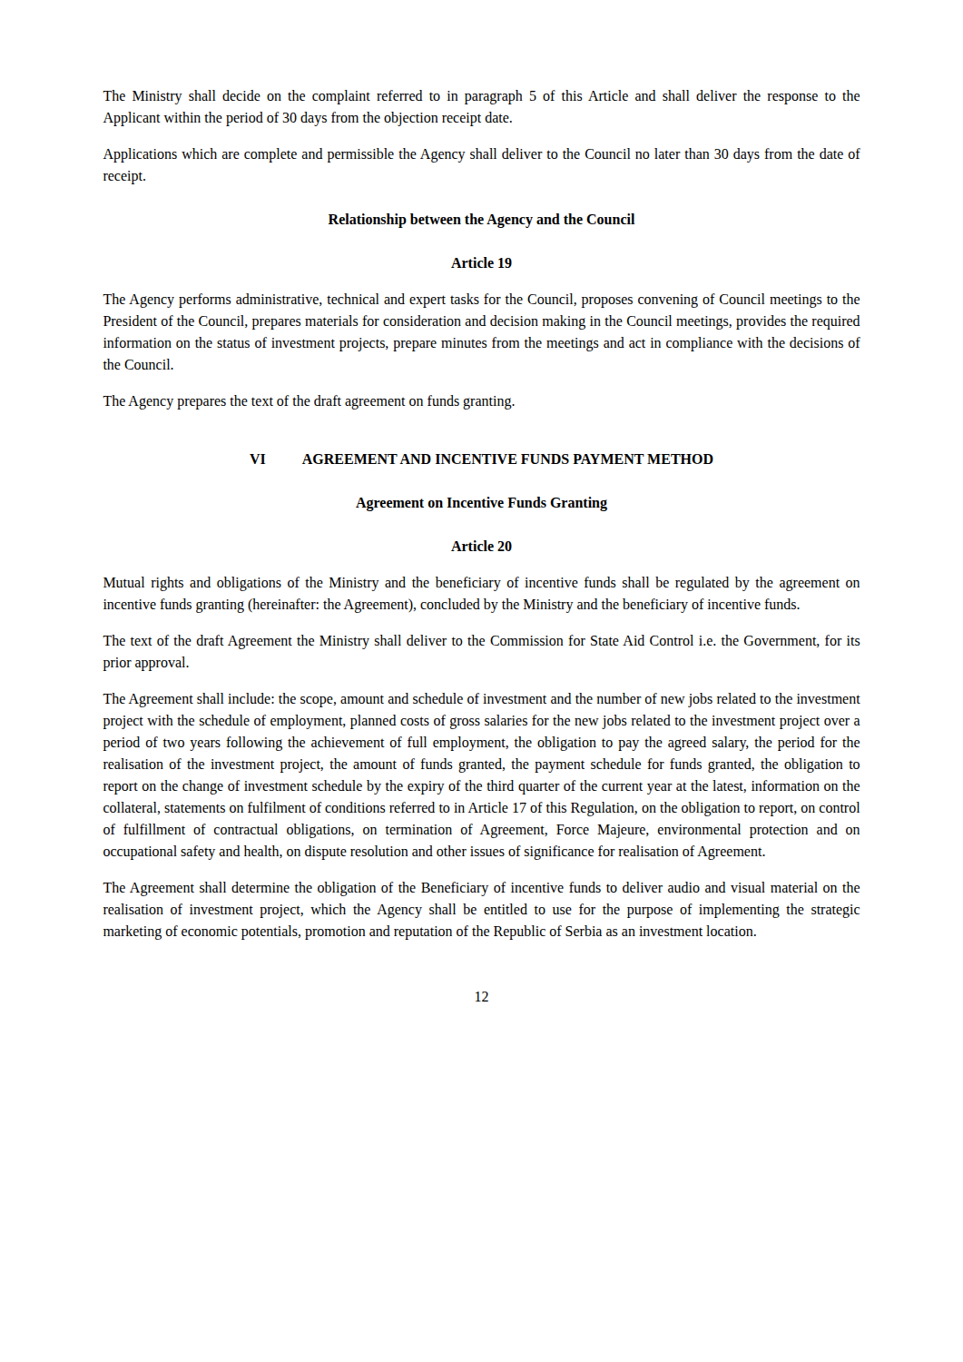The Ministry shall decide on the complaint referred to in paragraph 5 of this Article and shall deliver the response to the Applicant within the period of 30 days from the objection receipt date.
Applications which are complete and permissible the Agency shall deliver to the Council no later than 30 days from the date of receipt.
Relationship between the Agency and the Council
Article 19
The Agency performs administrative, technical and expert tasks for the Council, proposes convening of Council meetings to the President of the Council, prepares materials for consideration and decision making in the Council meetings, provides the required information on the status of investment projects, prepare minutes from the meetings and act in compliance with the decisions of the Council.
The Agency prepares the text of the draft agreement on funds granting.
VI AGREEMENT AND INCENTIVE FUNDS PAYMENT METHOD
Agreement on Incentive Funds Granting
Article 20
Mutual rights and obligations of the Ministry and the beneficiary of incentive funds shall be regulated by the agreement on incentive funds granting (hereinafter: the Agreement), concluded by the Ministry and the beneficiary of incentive funds.
The text of the draft Agreement the Ministry shall deliver to the Commission for State Aid Control i.e. the Government, for its prior approval.
The Agreement shall include: the scope, amount and schedule of investment and the number of new jobs related to the investment project with the schedule of employment, planned costs of gross salaries for the new jobs related to the investment project over a period of two years following the achievement of full employment, the obligation to pay the agreed salary, the period for the realisation of the investment project, the amount of funds granted, the payment schedule for funds granted, the obligation to report on the change of investment schedule by the expiry of the third quarter of the current year at the latest, information on the collateral, statements on fulfilment of conditions referred to in Article 17 of this Regulation, on the obligation to report, on control of fulfillment of contractual obligations, on termination of Agreement, Force Majeure, environmental protection and on occupational safety and health, on dispute resolution and other issues of significance for realisation of Agreement.
The Agreement shall determine the obligation of the Beneficiary of incentive funds to deliver audio and visual material on the realisation of investment project, which the Agency shall be entitled to use for the purpose of implementing the strategic marketing of economic potentials, promotion and reputation of the Republic of Serbia as an investment location.
12